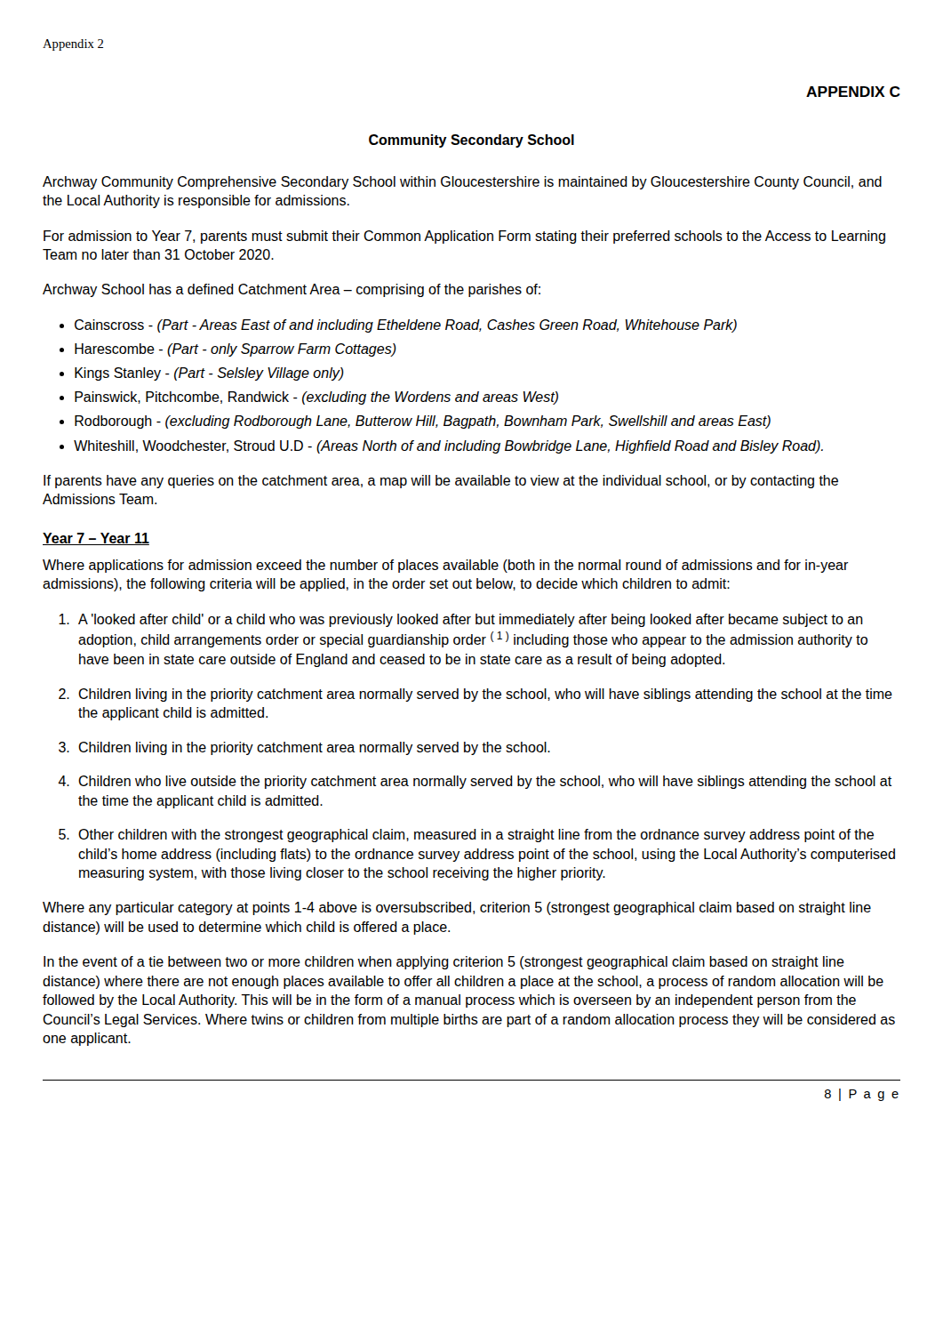Appendix 2
APPENDIX C
Community Secondary School
Archway Community Comprehensive Secondary School within Gloucestershire is maintained by Gloucestershire County Council, and the Local Authority is responsible for admissions.
For admission to Year 7, parents must submit their Common Application Form stating their preferred schools to the Access to Learning Team no later than 31 October 2020.
Archway School has a defined Catchment Area – comprising of the parishes of:
Cainscross - (Part - Areas East of and including Etheldene Road, Cashes Green Road, Whitehouse Park)
Harescombe - (Part - only Sparrow Farm Cottages)
Kings Stanley - (Part - Selsley Village only)
Painswick, Pitchcombe, Randwick - (excluding the Wordens and areas West)
Rodborough - (excluding Rodborough Lane, Butterow Hill, Bagpath, Bownham Park, Swellshill and areas East)
Whiteshill, Woodchester, Stroud U.D - (Areas North of and including Bowbridge Lane, Highfield Road and Bisley Road).
If parents have any queries on the catchment area, a map will be available to view at the individual school, or by contacting the Admissions Team.
Year 7 – Year 11
Where applications for admission exceed the number of places available (both in the normal round of admissions and for in-year admissions), the following criteria will be applied, in the order set out below, to decide which children to admit:
A 'looked after child' or a child who was previously looked after but immediately after being looked after became subject to an adoption, child arrangements order or special guardianship order ( 1 ) including those who appear to the admission authority to have been in state care outside of England and ceased to be in state care as a result of being adopted.
Children living in the priority catchment area normally served by the school, who will have siblings attending the school at the time the applicant child is admitted.
Children living in the priority catchment area normally served by the school.
Children who live outside the priority catchment area normally served by the school, who will have siblings attending the school at the time the applicant child is admitted.
Other children with the strongest geographical claim, measured in a straight line from the ordnance survey address point of the child’s home address (including flats) to the ordnance survey address point of the school, using the Local Authority’s computerised measuring system, with those living closer to the school receiving the higher priority.
Where any particular category at points 1-4 above is oversubscribed, criterion 5 (strongest geographical claim based on straight line distance) will be used to determine which child is offered a place.
In the event of a tie between two or more children when applying criterion 5 (strongest geographical claim based on straight line distance) where there are not enough places available to offer all children a place at the school, a process of random allocation will be followed by the Local Authority. This will be in the form of a manual process which is overseen by an independent person from the Council’s Legal Services. Where twins or children from multiple births are part of a random allocation process they will be considered as one applicant.
8 | P a g e